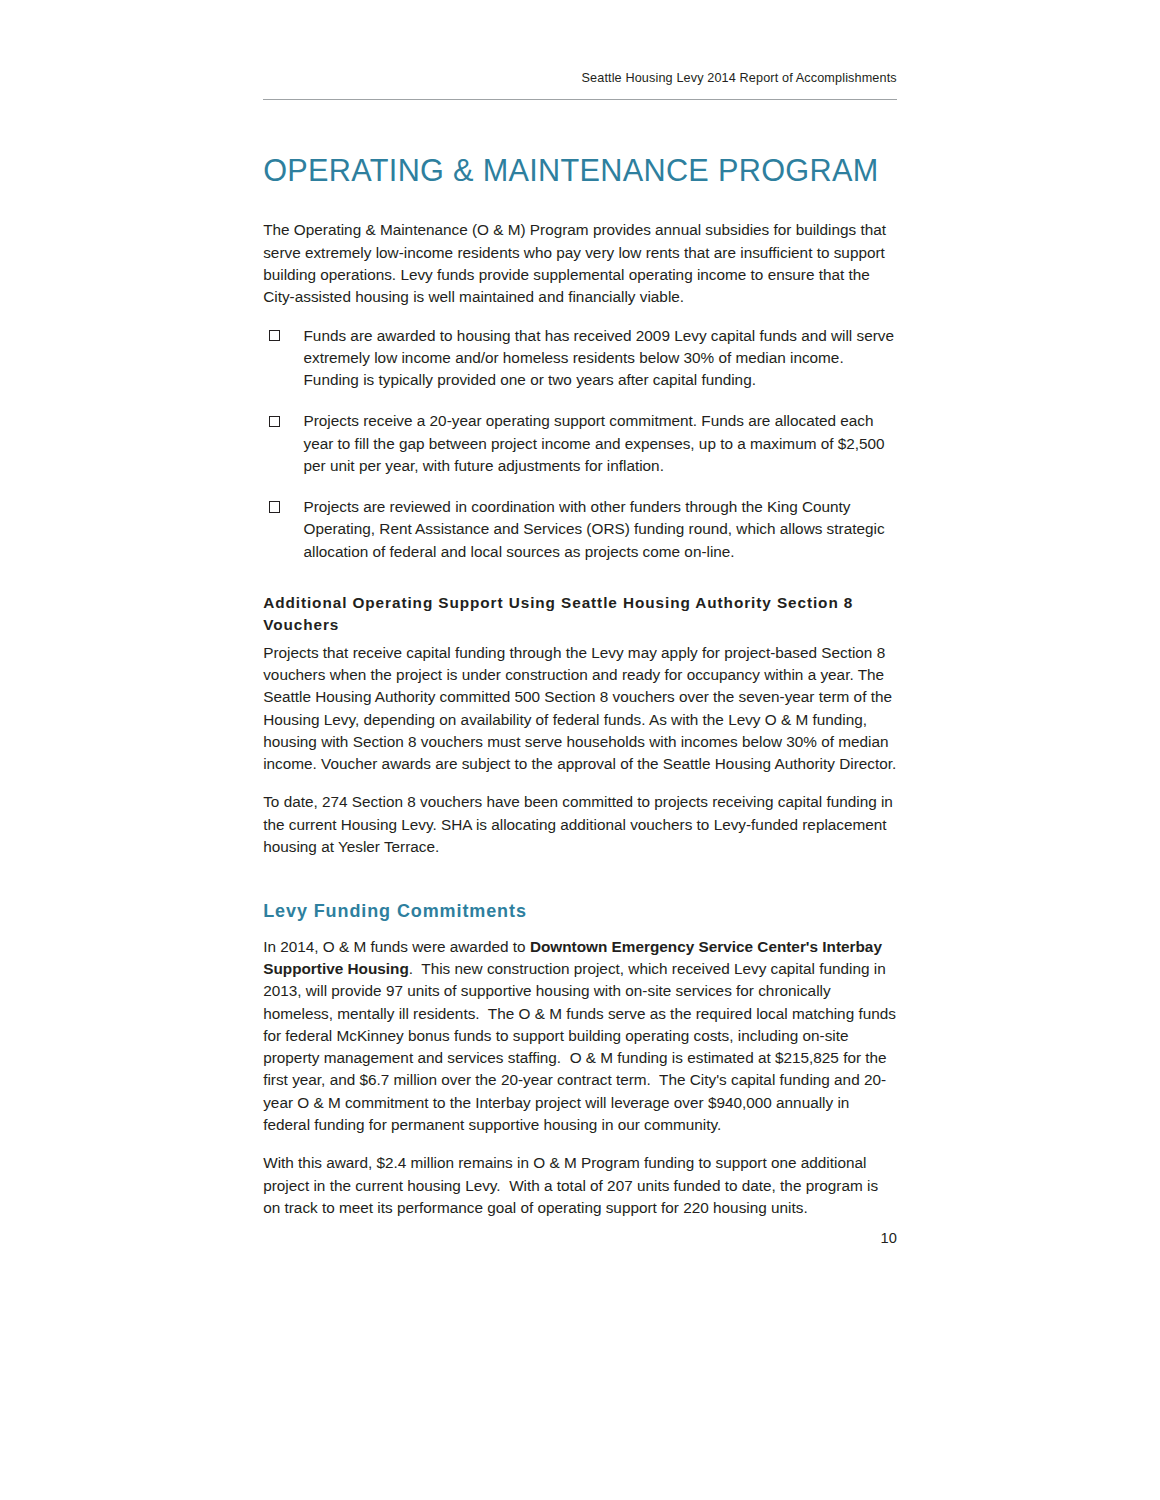Seattle Housing Levy 2014 Report of Accomplishments
Operating & Maintenance Program
The Operating & Maintenance (O & M) Program provides annual subsidies for buildings that serve extremely low-income residents who pay very low rents that are insufficient to support building operations. Levy funds provide supplemental operating income to ensure that the City-assisted housing is well maintained and financially viable.
Funds are awarded to housing that has received 2009 Levy capital funds and will serve extremely low income and/or homeless residents below 30% of median income. Funding is typically provided one or two years after capital funding.
Projects receive a 20-year operating support commitment. Funds are allocated each year to fill the gap between project income and expenses, up to a maximum of $2,500 per unit per year, with future adjustments for inflation.
Projects are reviewed in coordination with other funders through the King County Operating, Rent Assistance and Services (ORS) funding round, which allows strategic allocation of federal and local sources as projects come on-line.
Additional Operating Support Using Seattle Housing Authority Section 8 Vouchers
Projects that receive capital funding through the Levy may apply for project-based Section 8 vouchers when the project is under construction and ready for occupancy within a year. The Seattle Housing Authority committed 500 Section 8 vouchers over the seven-year term of the Housing Levy, depending on availability of federal funds. As with the Levy O & M funding, housing with Section 8 vouchers must serve households with incomes below 30% of median income. Voucher awards are subject to the approval of the Seattle Housing Authority Director.
To date, 274 Section 8 vouchers have been committed to projects receiving capital funding in the current Housing Levy. SHA is allocating additional vouchers to Levy-funded replacement housing at Yesler Terrace.
Levy Funding Commitments
In 2014, O & M funds were awarded to Downtown Emergency Service Center's Interbay Supportive Housing. This new construction project, which received Levy capital funding in 2013, will provide 97 units of supportive housing with on-site services for chronically homeless, mentally ill residents. The O & M funds serve as the required local matching funds for federal McKinney bonus funds to support building operating costs, including on-site property management and services staffing. O & M funding is estimated at $215,825 for the first year, and $6.7 million over the 20-year contract term. The City's capital funding and 20-year O & M commitment to the Interbay project will leverage over $940,000 annually in federal funding for permanent supportive housing in our community.
With this award, $2.4 million remains in O & M Program funding to support one additional project in the current housing Levy. With a total of 207 units funded to date, the program is on track to meet its performance goal of operating support for 220 housing units.
10